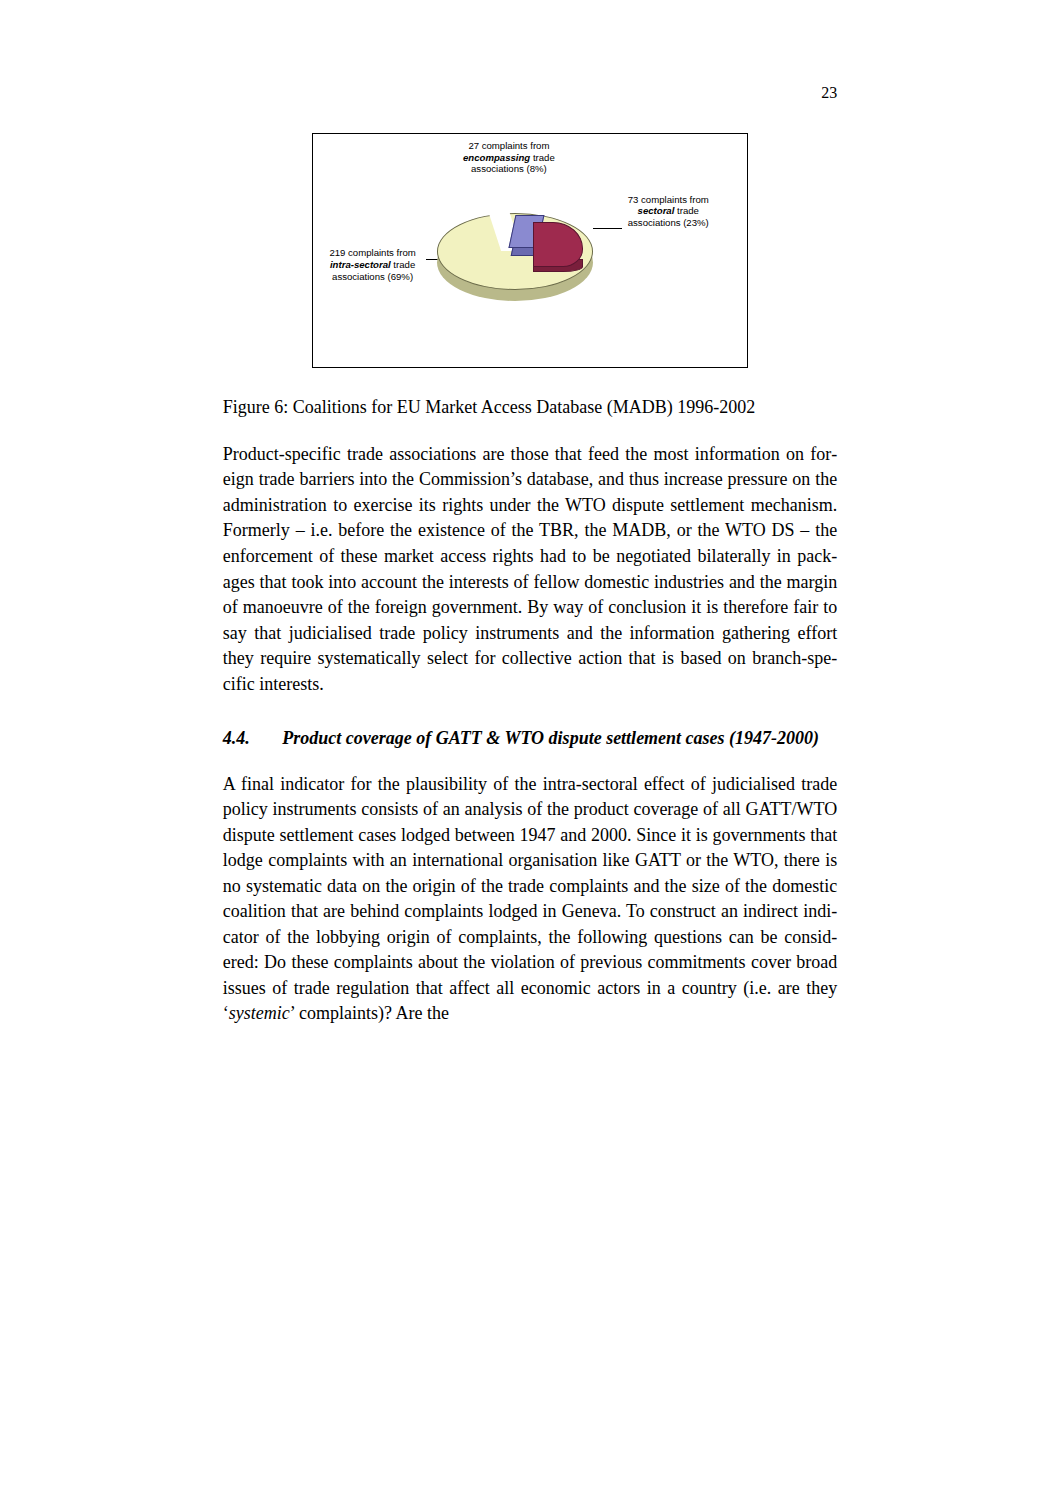23
27 complaints from encompassing trade associations (8%)
73 complaints from sectoral trade associations (23%)
219 complaints from intra-sectoral trade associations (69%)
Figure 6: Coalitions for EU Market Access Database (MADB) 1996-2002
Product-specific trade associations are those that feed the most information on foreign trade barriers into the Commission’s database, and thus increase pressure on the administration to exercise its rights under the WTO dispute settlement mechanism. Formerly – i.e. before the existence of the TBR, the MADB, or the WTO DS – the enforcement of these market access rights had to be negotiated bilaterally in packages that took into account the interests of fellow domestic industries and the margin of manoeuvre of the foreign government. By way of conclusion it is therefore fair to say that judicialised trade policy instruments and the information gathering effort they require systematically select for collective action that is based on branch-specific interests.
4.4. Product coverage of GATT & WTO dispute settlement cases (1947-2000)
A final indicator for the plausibility of the intra-sectoral effect of judicialised trade policy instruments consists of an analysis of the product coverage of all GATT/WTO dispute settlement cases lodged between 1947 and 2000. Since it is governments that lodge complaints with an international organisation like GATT or the WTO, there is no systematic data on the origin of the trade complaints and the size of the domestic coalition that are behind complaints lodged in Geneva. To construct an indirect indicator of the lobbying origin of complaints, the following questions can be considered: Do these complaints about the violation of previous commitments cover broad issues of trade regulation that affect all economic actors in a country (i.e. are they ‘systemic’ complaints)? Are the